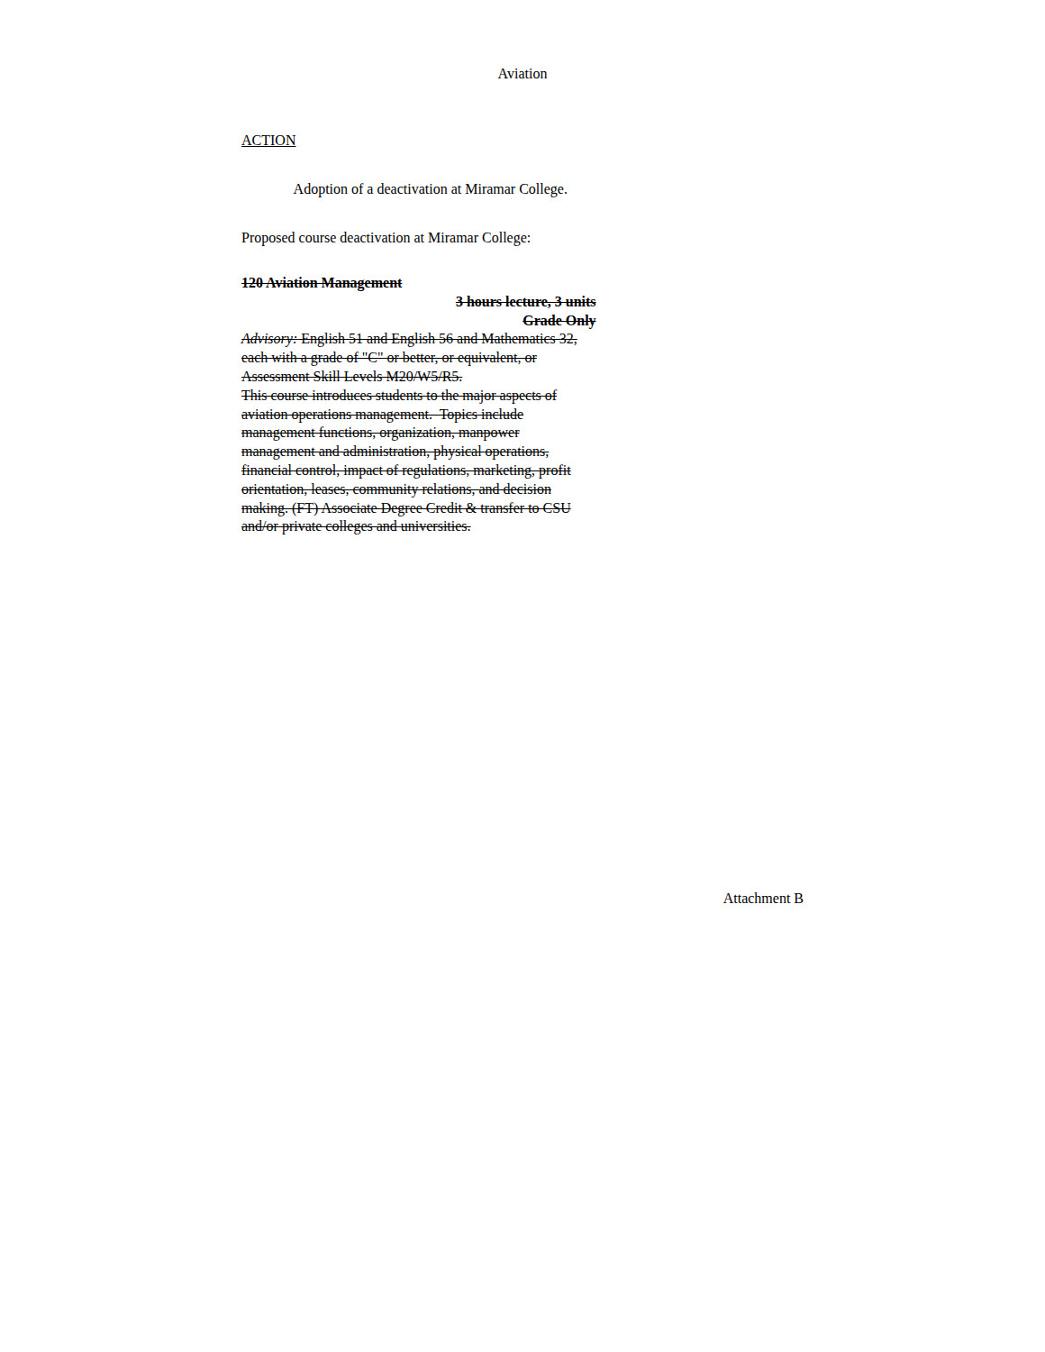Aviation
ACTION
Adoption of a deactivation at Miramar College.
Proposed course deactivation at Miramar College:
120 Aviation Management
3 hours lecture, 3 units
Grade Only
Advisory: English 51 and English 56 and Mathematics 32, each with a grade of "C" or better, or equivalent, or Assessment Skill Levels M20/W5/R5.
This course introduces students to the major aspects of aviation operations management. Topics include management functions, organization, manpower management and administration, physical operations, financial control, impact of regulations, marketing, profit orientation, leases, community relations, and decision making. (FT) Associate Degree Credit & transfer to CSU and/or private colleges and universities.
Attachment B